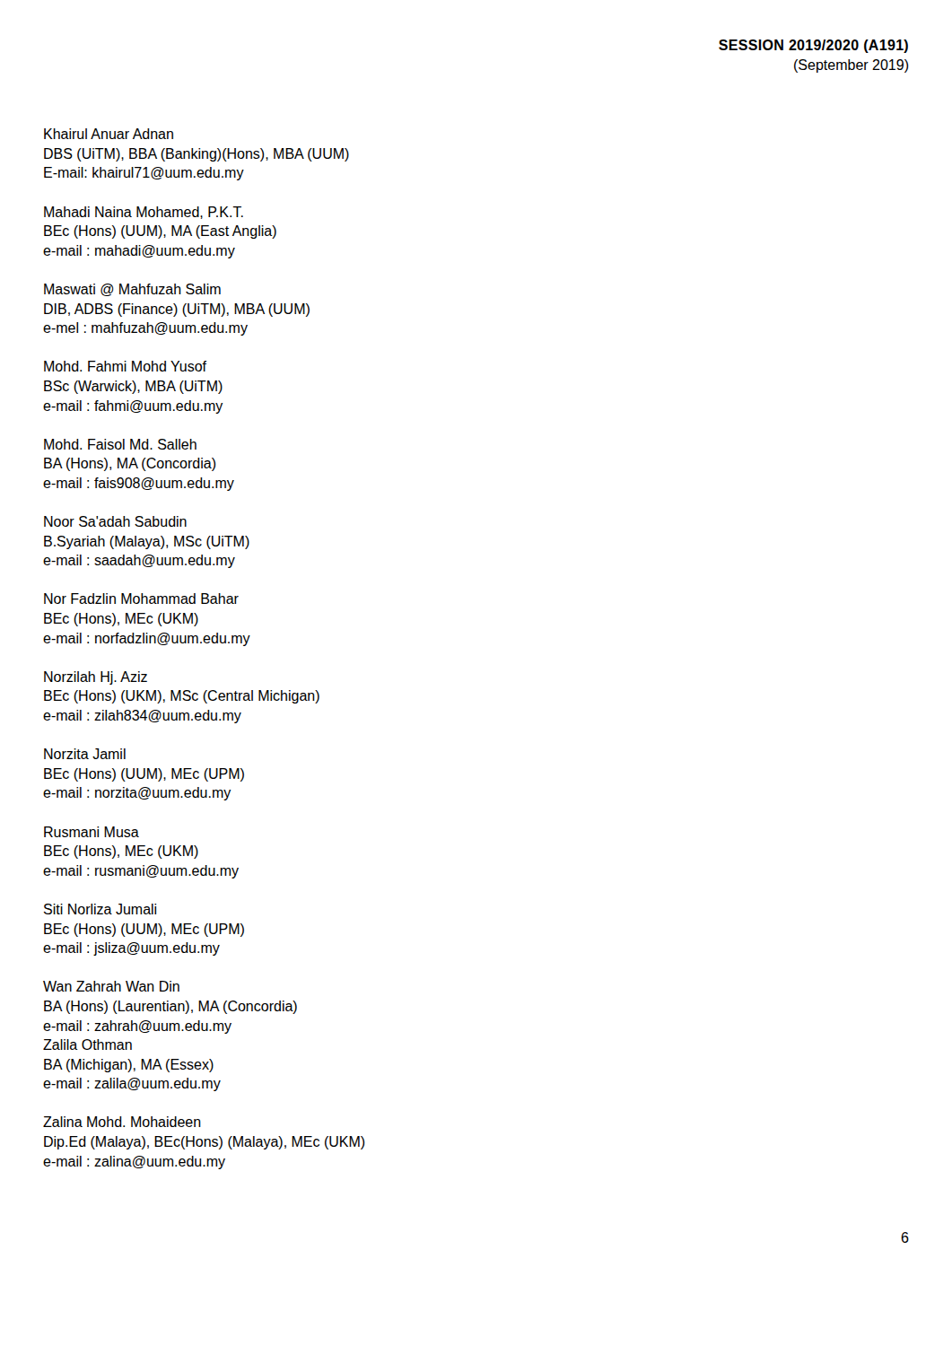SESSION 2019/2020 (A191)
(September 2019)
Khairul Anuar Adnan
DBS (UiTM), BBA (Banking)(Hons), MBA (UUM)
E-mail: khairul71@uum.edu.my
Mahadi Naina Mohamed, P.K.T.
BEc (Hons) (UUM), MA (East Anglia)
e-mail : mahadi@uum.edu.my
Maswati @ Mahfuzah Salim
DIB, ADBS (Finance) (UiTM), MBA (UUM)
e-mel : mahfuzah@uum.edu.my
Mohd. Fahmi Mohd Yusof
BSc (Warwick), MBA (UiTM)
e-mail : fahmi@uum.edu.my
Mohd. Faisol Md. Salleh
BA (Hons), MA (Concordia)
e-mail : fais908@uum.edu.my
Noor Sa'adah Sabudin
B.Syariah (Malaya), MSc (UiTM)
e-mail : saadah@uum.edu.my
Nor Fadzlin Mohammad Bahar
BEc (Hons), MEc (UKM)
e-mail : norfadzlin@uum.edu.my
Norzilah Hj. Aziz
BEc (Hons) (UKM), MSc (Central Michigan)
e-mail : zilah834@uum.edu.my
Norzita Jamil
BEc (Hons) (UUM), MEc (UPM)
e-mail : norzita@uum.edu.my
Rusmani Musa
BEc (Hons), MEc (UKM)
e-mail : rusmani@uum.edu.my
Siti Norliza Jumali
BEc (Hons) (UUM), MEc (UPM)
e-mail : jsliza@uum.edu.my
Wan Zahrah Wan Din
BA (Hons) (Laurentian), MA (Concordia)
e-mail : zahrah@uum.edu.my
Zalila Othman
BA (Michigan), MA (Essex)
e-mail : zalila@uum.edu.my
Zalina Mohd. Mohaideen
Dip.Ed (Malaya), BEc(Hons) (Malaya), MEc (UKM)
e-mail : zalina@uum.edu.my
6